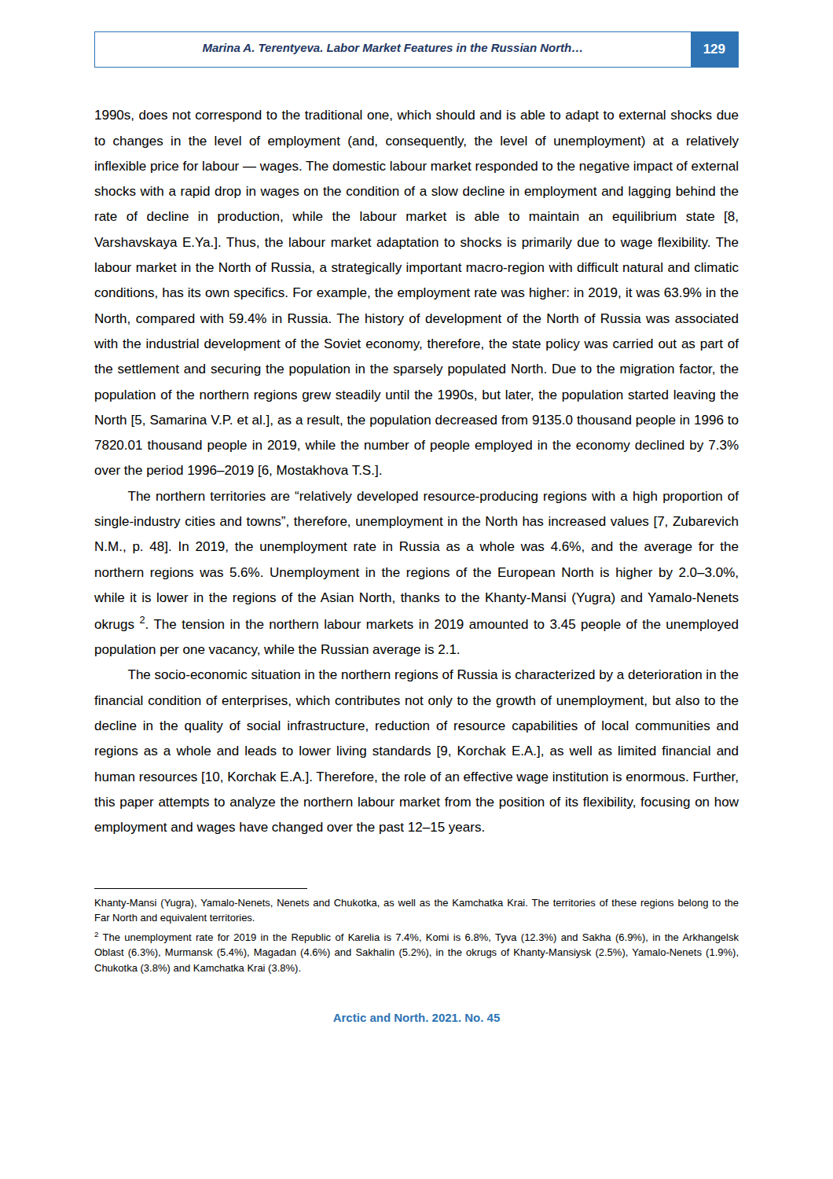Marina A. Terentyeva. Labor Market Features in the Russian North…
129
1990s, does not correspond to the traditional one, which should and is able to adapt to external shocks due to changes in the level of employment (and, consequently, the level of unemployment) at a relatively inflexible price for labour — wages. The domestic labour market responded to the negative impact of external shocks with a rapid drop in wages on the condition of a slow decline in employment and lagging behind the rate of decline in production, while the labour market is able to maintain an equilibrium state [8, Varshavskaya E.Ya.]. Thus, the labour market adaptation to shocks is primarily due to wage flexibility. The labour market in the North of Russia, a strategically important macro-region with difficult natural and climatic conditions, has its own specifics. For example, the employment rate was higher: in 2019, it was 63.9% in the North, compared with 59.4% in Russia. The history of development of the North of Russia was associated with the industrial development of the Soviet economy, therefore, the state policy was carried out as part of the settlement and securing the population in the sparsely populated North. Due to the migration factor, the population of the northern regions grew steadily until the 1990s, but later, the population started leaving the North [5, Samarina V.P. et al.], as a result, the population decreased from 9135.0 thousand people in 1996 to 7820.01 thousand people in 2019, while the number of people employed in the economy declined by 7.3% over the period 1996–2019 [6, Mostakhova T.S.].
The northern territories are “relatively developed resource-producing regions with a high proportion of single-industry cities and towns”, therefore, unemployment in the North has increased values [7, Zubarevich N.M., p. 48]. In 2019, the unemployment rate in Russia as a whole was 4.6%, and the average for the northern regions was 5.6%. Unemployment in the regions of the European North is higher by 2.0–3.0%, while it is lower in the regions of the Asian North, thanks to the Khanty-Mansi (Yugra) and Yamalo-Nenets okrugs 2. The tension in the northern labour markets in 2019 amounted to 3.45 people of the unemployed population per one vacancy, while the Russian average is 2.1.
The socio-economic situation in the northern regions of Russia is characterized by a deterioration in the financial condition of enterprises, which contributes not only to the growth of unemployment, but also to the decline in the quality of social infrastructure, reduction of resource capabilities of local communities and regions as a whole and leads to lower living standards [9, Korchak E.A.], as well as limited financial and human resources [10, Korchak E.A.]. Therefore, the role of an effective wage institution is enormous. Further, this paper attempts to analyze the northern labour market from the position of its flexibility, focusing on how employment and wages have changed over the past 12–15 years.
Khanty-Mansi (Yugra), Yamalo-Nenets, Nenets and Chukotka, as well as the Kamchatka Krai. The territories of these regions belong to the Far North and equivalent territories.
2 The unemployment rate for 2019 in the Republic of Karelia is 7.4%, Komi is 6.8%, Tyva (12.3%) and Sakha (6.9%), in the Arkhangelsk Oblast (6.3%), Murmansk (5.4%), Magadan (4.6%) and Sakhalin (5.2%), in the okrugs of Khanty-Mansiysk (2.5%), Yamalo-Nenets (1.9%), Chukotka (3.8%) and Kamchatka Krai (3.8%).
Arctic and North. 2021. No. 45